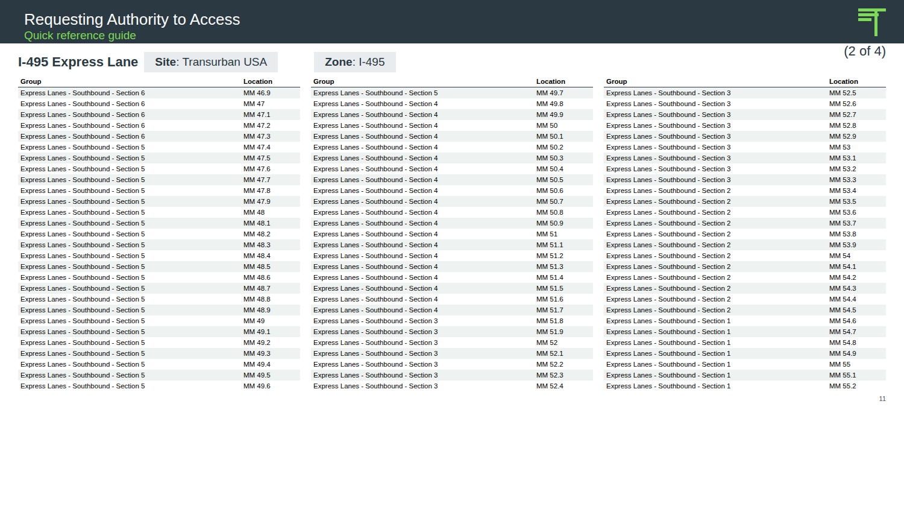Requesting Authority to Access
Quick reference guide
I-495 Express Lane Site: Transurban USA Zone: I-495 (2 of 4)
| Group | Location |
| --- | --- |
| Express Lanes - Southbound - Section 6 | MM 46.9 |
| Express Lanes - Southbound - Section 6 | MM 47 |
| Express Lanes - Southbound - Section 6 | MM 47.1 |
| Express Lanes - Southbound - Section 6 | MM 47.2 |
| Express Lanes - Southbound - Section 6 | MM 47.3 |
| Express Lanes - Southbound - Section 5 | MM 47.4 |
| Express Lanes - Southbound - Section 5 | MM 47.5 |
| Express Lanes - Southbound - Section 5 | MM 47.6 |
| Express Lanes - Southbound - Section 5 | MM 47.7 |
| Express Lanes - Southbound - Section 5 | MM 47.8 |
| Express Lanes - Southbound - Section 5 | MM 47.9 |
| Express Lanes - Southbound - Section 5 | MM 48 |
| Express Lanes - Southbound - Section 5 | MM 48.1 |
| Express Lanes - Southbound - Section 5 | MM 48.2 |
| Express Lanes - Southbound - Section 5 | MM 48.3 |
| Express Lanes - Southbound - Section 5 | MM 48.4 |
| Express Lanes - Southbound - Section 5 | MM 48.5 |
| Express Lanes - Southbound - Section 5 | MM 48.6 |
| Express Lanes - Southbound - Section 5 | MM 48.7 |
| Express Lanes - Southbound - Section 5 | MM 48.8 |
| Express Lanes - Southbound - Section 5 | MM 48.9 |
| Express Lanes - Southbound - Section 5 | MM 49 |
| Express Lanes - Southbound - Section 5 | MM 49.1 |
| Express Lanes - Southbound - Section 5 | MM 49.2 |
| Express Lanes - Southbound - Section 5 | MM 49.3 |
| Express Lanes - Southbound - Section 5 | MM 49.4 |
| Express Lanes - Southbound - Section 5 | MM 49.5 |
| Express Lanes - Southbound - Section 5 | MM 49.6 |
| Group | Location |
| --- | --- |
| Express Lanes - Southbound - Section 5 | MM 49.7 |
| Express Lanes - Southbound - Section 4 | MM 49.8 |
| Express Lanes - Southbound - Section 4 | MM 49.9 |
| Express Lanes - Southbound - Section 4 | MM 50 |
| Express Lanes - Southbound - Section 4 | MM 50.1 |
| Express Lanes - Southbound - Section 4 | MM 50.2 |
| Express Lanes - Southbound - Section 4 | MM 50.3 |
| Express Lanes - Southbound - Section 4 | MM 50.4 |
| Express Lanes - Southbound - Section 4 | MM 50.5 |
| Express Lanes - Southbound - Section 4 | MM 50.6 |
| Express Lanes - Southbound - Section 4 | MM 50.7 |
| Express Lanes - Southbound - Section 4 | MM 50.8 |
| Express Lanes - Southbound - Section 4 | MM 50.9 |
| Express Lanes - Southbound - Section 4 | MM 51 |
| Express Lanes - Southbound - Section 4 | MM 51.1 |
| Express Lanes - Southbound - Section 4 | MM 51.2 |
| Express Lanes - Southbound - Section 4 | MM 51.3 |
| Express Lanes - Southbound - Section 4 | MM 51.4 |
| Express Lanes - Southbound - Section 4 | MM 51.5 |
| Express Lanes - Southbound - Section 4 | MM 51.6 |
| Express Lanes - Southbound - Section 4 | MM 51.7 |
| Express Lanes - Southbound - Section 3 | MM 51.8 |
| Express Lanes - Southbound - Section 3 | MM 51.9 |
| Express Lanes - Southbound - Section 3 | MM 52 |
| Express Lanes - Southbound - Section 3 | MM 52.1 |
| Express Lanes - Southbound - Section 3 | MM 52.2 |
| Express Lanes - Southbound - Section 3 | MM 52.3 |
| Express Lanes - Southbound - Section 3 | MM 52.4 |
| Group | Location |
| --- | --- |
| Express Lanes - Southbound - Section 3 | MM 52.5 |
| Express Lanes - Southbound - Section 3 | MM 52.6 |
| Express Lanes - Southbound - Section 3 | MM 52.7 |
| Express Lanes - Southbound - Section 3 | MM 52.8 |
| Express Lanes - Southbound - Section 3 | MM 52.9 |
| Express Lanes - Southbound - Section 3 | MM 53 |
| Express Lanes - Southbound - Section 3 | MM 53.1 |
| Express Lanes - Southbound - Section 3 | MM 53.2 |
| Express Lanes - Southbound - Section 3 | MM 53.3 |
| Express Lanes - Southbound - Section 2 | MM 53.4 |
| Express Lanes - Southbound - Section 2 | MM 53.5 |
| Express Lanes - Southbound - Section 2 | MM 53.6 |
| Express Lanes - Southbound - Section 2 | MM 53.7 |
| Express Lanes - Southbound - Section 2 | MM 53.8 |
| Express Lanes - Southbound - Section 2 | MM 53.9 |
| Express Lanes - Southbound - Section 2 | MM 54 |
| Express Lanes - Southbound - Section 2 | MM 54.1 |
| Express Lanes - Southbound - Section 2 | MM 54.2 |
| Express Lanes - Southbound - Section 2 | MM 54.3 |
| Express Lanes - Southbound - Section 2 | MM 54.4 |
| Express Lanes - Southbound - Section 2 | MM 54.5 |
| Express Lanes - Southbound - Section 1 | MM 54.6 |
| Express Lanes - Southbound - Section 1 | MM 54.7 |
| Express Lanes - Southbound - Section 1 | MM 54.8 |
| Express Lanes - Southbound - Section 1 | MM 54.9 |
| Express Lanes - Southbound - Section 1 | MM 55 |
| Express Lanes - Southbound - Section 1 | MM 55.1 |
| Express Lanes - Southbound - Section 1 | MM 55.2 |
11